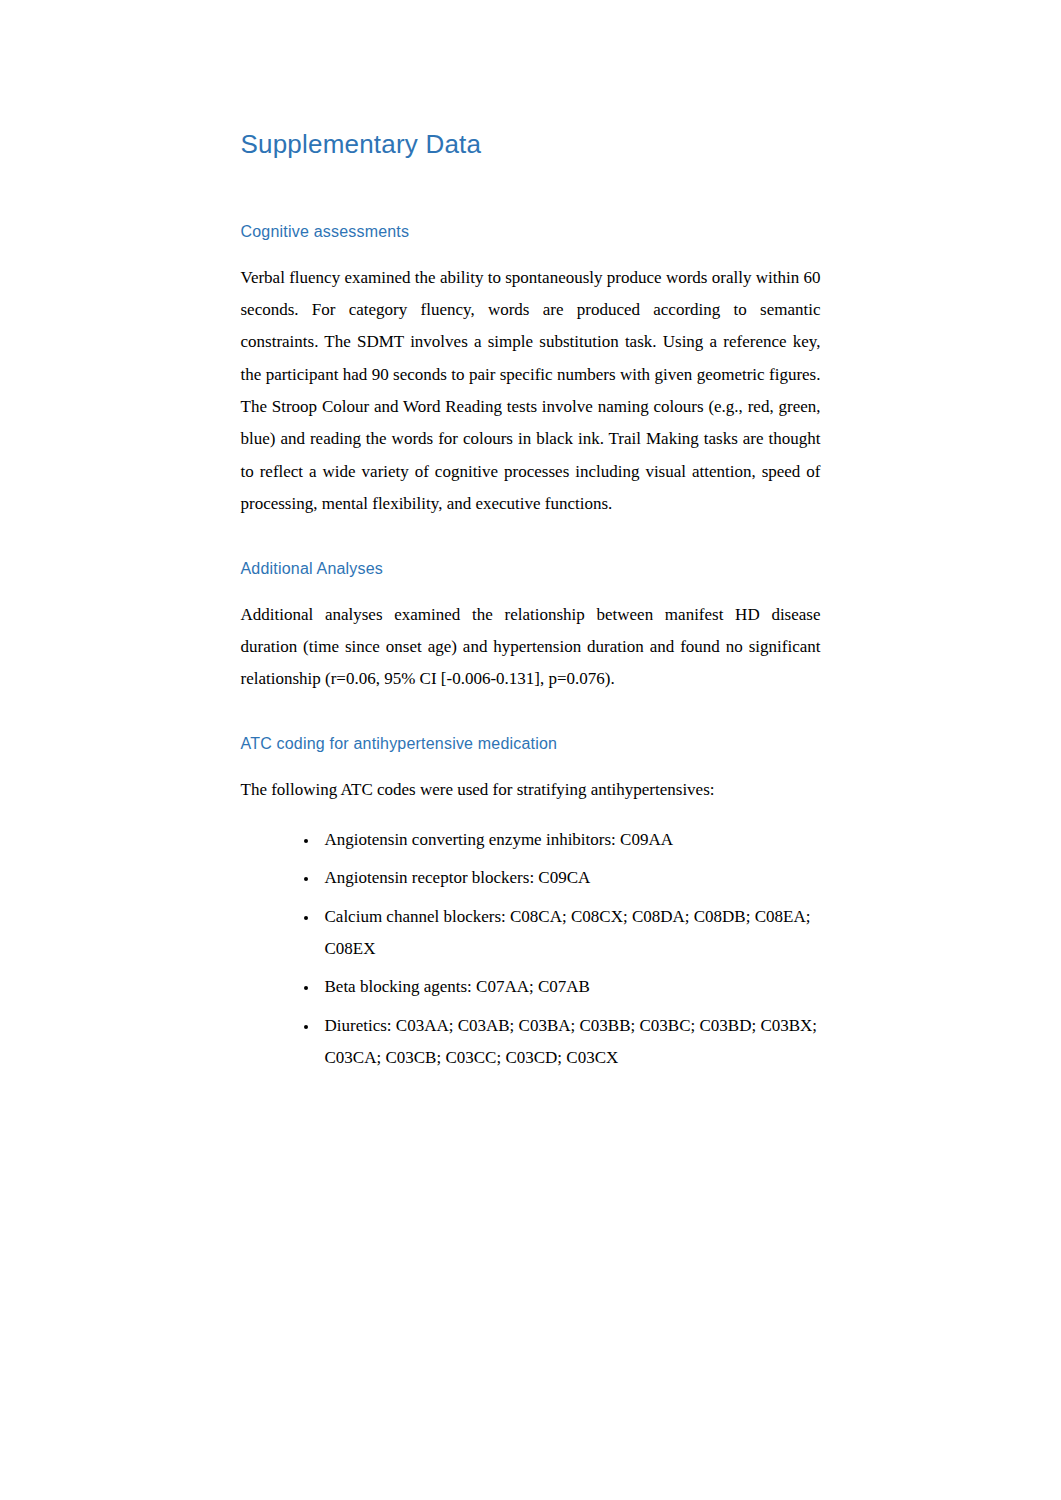Supplementary Data
Cognitive assessments
Verbal fluency examined the ability to spontaneously produce words orally within 60 seconds. For category fluency, words are produced according to semantic constraints. The SDMT involves a simple substitution task. Using a reference key, the participant had 90 seconds to pair specific numbers with given geometric figures. The Stroop Colour and Word Reading tests involve naming colours (e.g., red, green, blue) and reading the words for colours in black ink. Trail Making tasks are thought to reflect a wide variety of cognitive processes including visual attention, speed of processing, mental flexibility, and executive functions.
Additional Analyses
Additional analyses examined the relationship between manifest HD disease duration (time since onset age) and hypertension duration and found no significant relationship (r=0.06, 95% CI [-0.006-0.131], p=0.076).
ATC coding for antihypertensive medication
The following ATC codes were used for stratifying antihypertensives:
Angiotensin converting enzyme inhibitors: C09AA
Angiotensin receptor blockers: C09CA
Calcium channel blockers: C08CA; C08CX; C08DA; C08DB; C08EA; C08EX
Beta blocking agents: C07AA; C07AB
Diuretics: C03AA; C03AB; C03BA; C03BB; C03BC; C03BD; C03BX; C03CA; C03CB; C03CC; C03CD; C03CX